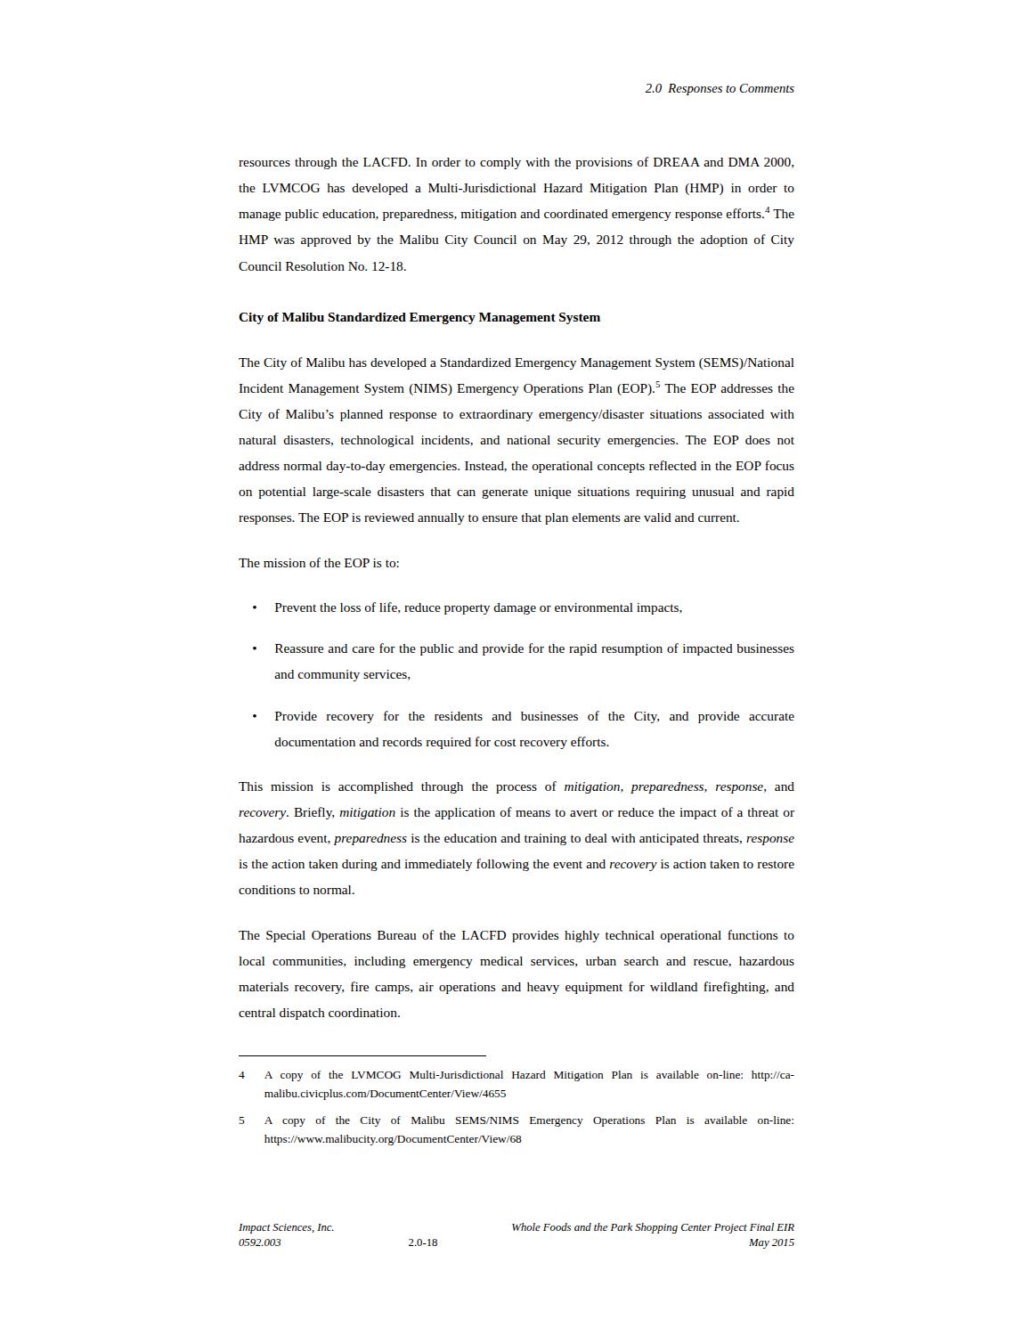2.0 Responses to Comments
resources through the LACFD. In order to comply with the provisions of DREAA and DMA 2000, the LVMCOG has developed a Multi-Jurisdictional Hazard Mitigation Plan (HMP) in order to manage public education, preparedness, mitigation and coordinated emergency response efforts.4 The HMP was approved by the Malibu City Council on May 29, 2012 through the adoption of City Council Resolution No. 12-18.
City of Malibu Standardized Emergency Management System
The City of Malibu has developed a Standardized Emergency Management System (SEMS)/National Incident Management System (NIMS) Emergency Operations Plan (EOP).5 The EOP addresses the City of Malibu’s planned response to extraordinary emergency/disaster situations associated with natural disasters, technological incidents, and national security emergencies. The EOP does not address normal day-to-day emergencies. Instead, the operational concepts reflected in the EOP focus on potential large-scale disasters that can generate unique situations requiring unusual and rapid responses. The EOP is reviewed annually to ensure that plan elements are valid and current.
The mission of the EOP is to:
Prevent the loss of life, reduce property damage or environmental impacts,
Reassure and care for the public and provide for the rapid resumption of impacted businesses and community services,
Provide recovery for the residents and businesses of the City, and provide accurate documentation and records required for cost recovery efforts.
This mission is accomplished through the process of mitigation, preparedness, response, and recovery. Briefly, mitigation is the application of means to avert or reduce the impact of a threat or hazardous event, preparedness is the education and training to deal with anticipated threats, response is the action taken during and immediately following the event and recovery is action taken to restore conditions to normal.
The Special Operations Bureau of the LACFD provides highly technical operational functions to local communities, including emergency medical services, urban search and rescue, hazardous materials recovery, fire camps, air operations and heavy equipment for wildland firefighting, and central dispatch coordination.
4
A copy of the LVMCOG Multi-Jurisdictional Hazard Mitigation Plan is available on-line: http://ca-malibu.civicplus.com/DocumentCenter/View/4655
5
A copy of the City of Malibu SEMS/NIMS Emergency Operations Plan is available on-line: https://www.malibucity.org/DocumentCenter/View/68
Impact Sciences, Inc.
0592.003
2.0-18
Whole Foods and the Park Shopping Center Project Final EIR
May 2015